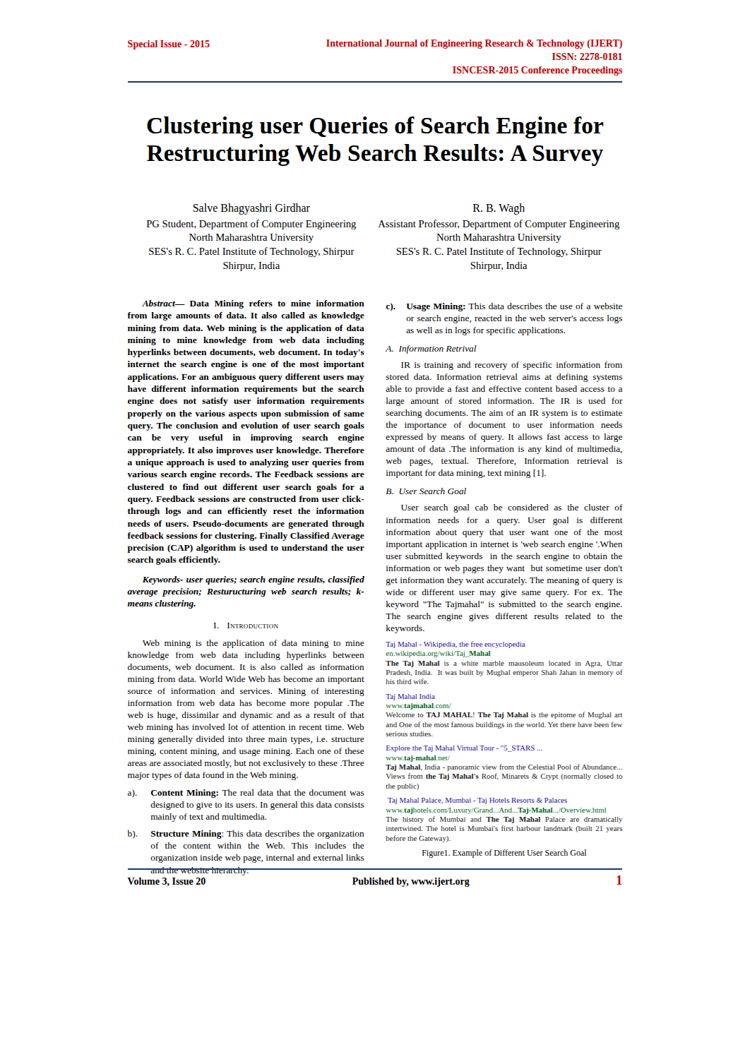Special Issue - 2015
International Journal of Engineering Research & Technology (IJERT)
ISSN: 2278-0181
ISNCESR-2015 Conference Proceedings
Clustering user Queries of Search Engine for
Restructuring Web Search Results: A Survey
Salve Bhagyashri Girdhar
PG Student, Department of Computer Engineering
North Maharashtra University
SES's R. C. Patel Institute of Technology, Shirpur
Shirpur, India
R. B. Wagh
Assistant Professor, Department of Computer Engineering
North Maharashtra University
SES's R. C. Patel Institute of Technology, Shirpur
Shirpur, India
Abstract— Data Mining refers to mine information from large amounts of data. It also called as knowledge mining from data. Web mining is the application of data mining to mine knowledge from web data including hyperlinks between documents, web document. In today's internet the search engine is one of the most important applications. For an ambiguous query different users may have different information requirements but the search engine does not satisfy user information requirements properly on the various aspects upon submission of same query. The conclusion and evolution of user search goals can be very useful in improving search engine appropriately. It also improves user knowledge. Therefore a unique approach is used to analyzing user queries from various search engine records. The Feedback sessions are clustered to find out different user search goals for a query. Feedback sessions are constructed from user click-through logs and can efficiently reset the information needs of users. Pseudo-documents are generated through feedback sessions for clustering. Finally Classified Average precision (CAP) algorithm is used to understand the user search goals efficiently.
Keywords- user queries; search engine results, classified average precision; Resturucturing web search results; k-means clustering.
I. Introduction
Web mining is the application of data mining to mine knowledge from web data including hyperlinks between documents, web document. It is also called as information mining from data. World Wide Web has become an important source of information and services. Mining of interesting information from web data has become more popular .The web is huge, dissimilar and dynamic and as a result of that web mining has involved lot of attention in recent time. Web mining generally divided into three main types, i.e. structure mining, content mining, and usage mining. Each one of these areas are associated mostly, but not exclusively to these .Three major types of data found in the Web mining.
Content Mining: The real data that the document was designed to give to its users. In general this data consists mainly of text and multimedia.
Structure Mining: This data describes the organization of the content within the Web. This includes the organization inside web page, internal and external links and the website hierarchy.
c). Usage Mining: This data describes the use of a website or search engine, reacted in the web server's access logs as well as in logs for specific applications.
A. Information Retrival
IR is training and recovery of specific information from stored data. Information retrieval aims at defining systems able to provide a fast and effective content based access to a large amount of stored information. The IR is used for searching documents. The aim of an IR system is to estimate the importance of document to user information needs expressed by means of query. It allows fast access to large amount of data .The information is any kind of multimedia, web pages, textual. Therefore, Information retrieval is important for data mining, text mining [1].
B. User Search Goal
User search goal cab be considered as the cluster of information needs for a query. User goal is different information about query that user want one of the most important application in internet is 'web search engine '.When user submitted keywords in the search engine to obtain the information or web pages they want but sometime user don't get information they want accurately. The meaning of query is wide or different user may give same query. For ex. The keyword "The Tajmahal" is submitted to the search engine. The search engine gives different results related to the keywords.
Taj Mahal - Wikipedia, the free encyclopedia
en.wikipedia.org/wiki/Taj_Mahal
The Taj Mahal is a white marble mausoleum located in Agra, Uttar Pradesh, India. It was built by Mughal emperor Shah Jahan in memory of his third wife.
Taj Mahal India
www.tajmahal.com/
Welcome to TAJ MAHAL! The Taj Mahal is the epitome of Mughal art and One of the most famous buildings in the world. Yet there have been few serious studies.
Explore the Taj Mahal Virtual Tour - "5_STARS ...
www.taj-mahal.net/
Taj Mahal, India - panoramic view from the Celestial Pool of Abundance... Views from the Taj Mahal's Roof, Minarets & Crypt (normally closed to the public)
Taj Mahal Palace, Mumbai - Taj Hotels Resorts & Palaces
www.tajhotels.com/Luxury/Grand...And...Taj-Mahal.../Overview.html
The history of Mumbai and The Taj Mahal Palace are dramatically intertwined. The hotel is Mumbai's first harbour landmark (built 21 years before the Gateway).
Figure1. Example of Different User Search Goal
Volume 3, Issue 20
Published by, www.ijert.org
1